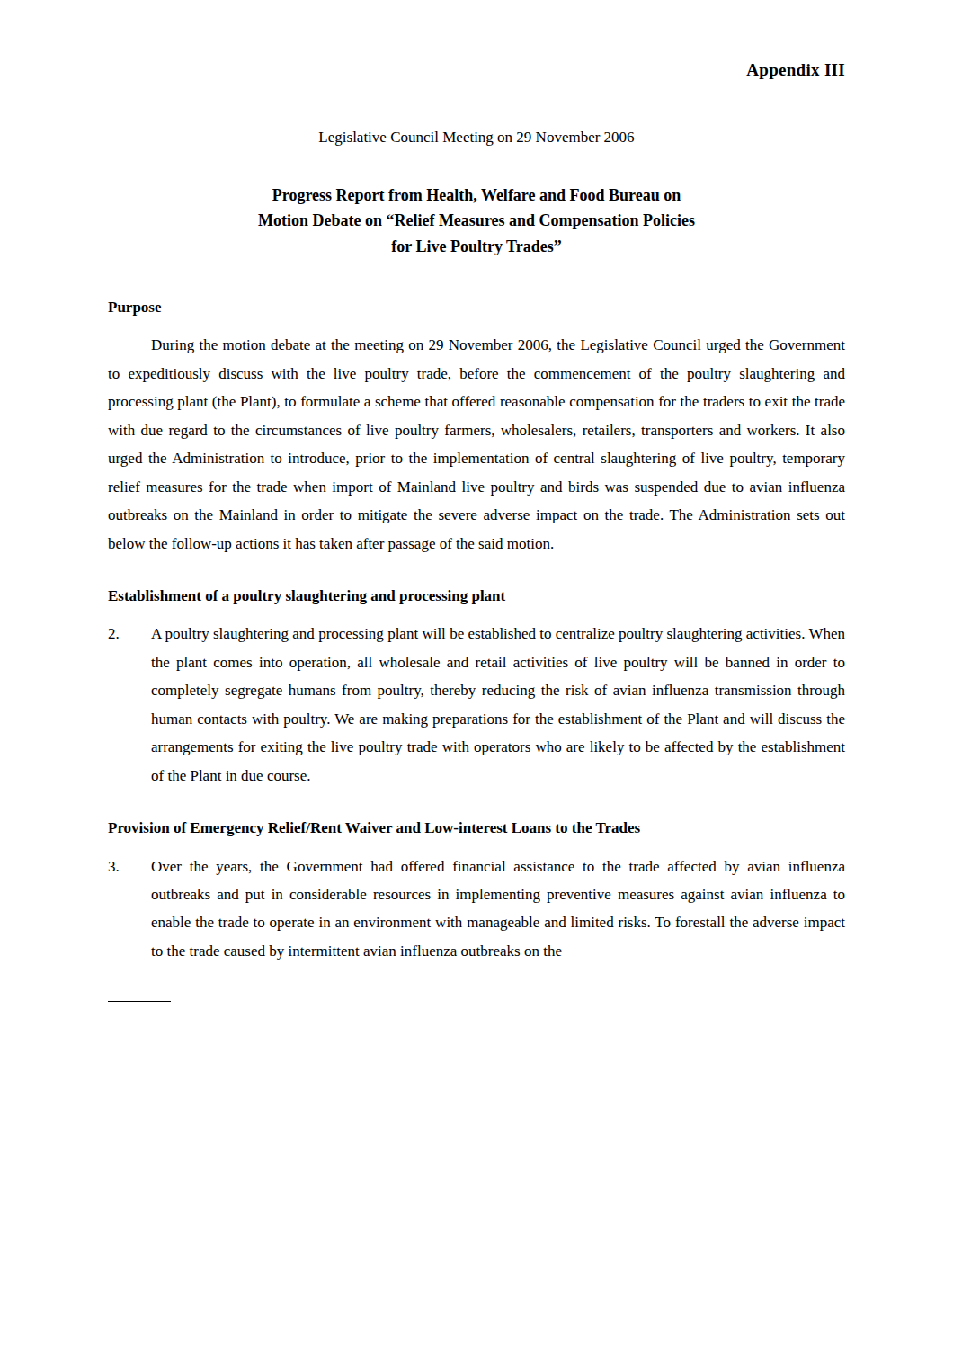Appendix III
Legislative Council Meeting on 29 November 2006
Progress Report from Health, Welfare and Food Bureau on
Motion Debate on “Relief Measures and Compensation Policies
for Live Poultry Trades”
Purpose
During the motion debate at the meeting on 29 November 2006, the Legislative Council urged the Government to expeditiously discuss with the live poultry trade, before the commencement of the poultry slaughtering and processing plant (the Plant), to formulate a scheme that offered reasonable compensation for the traders to exit the trade with due regard to the circumstances of live poultry farmers, wholesalers, retailers, transporters and workers. It also urged the Administration to introduce, prior to the implementation of central slaughtering of live poultry, temporary relief measures for the trade when import of Mainland live poultry and birds was suspended due to avian influenza outbreaks on the Mainland in order to mitigate the severe adverse impact on the trade. The Administration sets out below the follow-up actions it has taken after passage of the said motion.
Establishment of a poultry slaughtering and processing plant
2. A poultry slaughtering and processing plant will be established to centralize poultry slaughtering activities. When the plant comes into operation, all wholesale and retail activities of live poultry will be banned in order to completely segregate humans from poultry, thereby reducing the risk of avian influenza transmission through human contacts with poultry. We are making preparations for the establishment of the Plant and will discuss the arrangements for exiting the live poultry trade with operators who are likely to be affected by the establishment of the Plant in due course.
Provision of Emergency Relief/Rent Waiver and Low-interest Loans to the Trades
3. Over the years, the Government had offered financial assistance to the trade affected by avian influenza outbreaks and put in considerable resources in implementing preventive measures against avian influenza to enable the trade to operate in an environment with manageable and limited risks. To forestall the adverse impact to the trade caused by intermittent avian influenza outbreaks on the